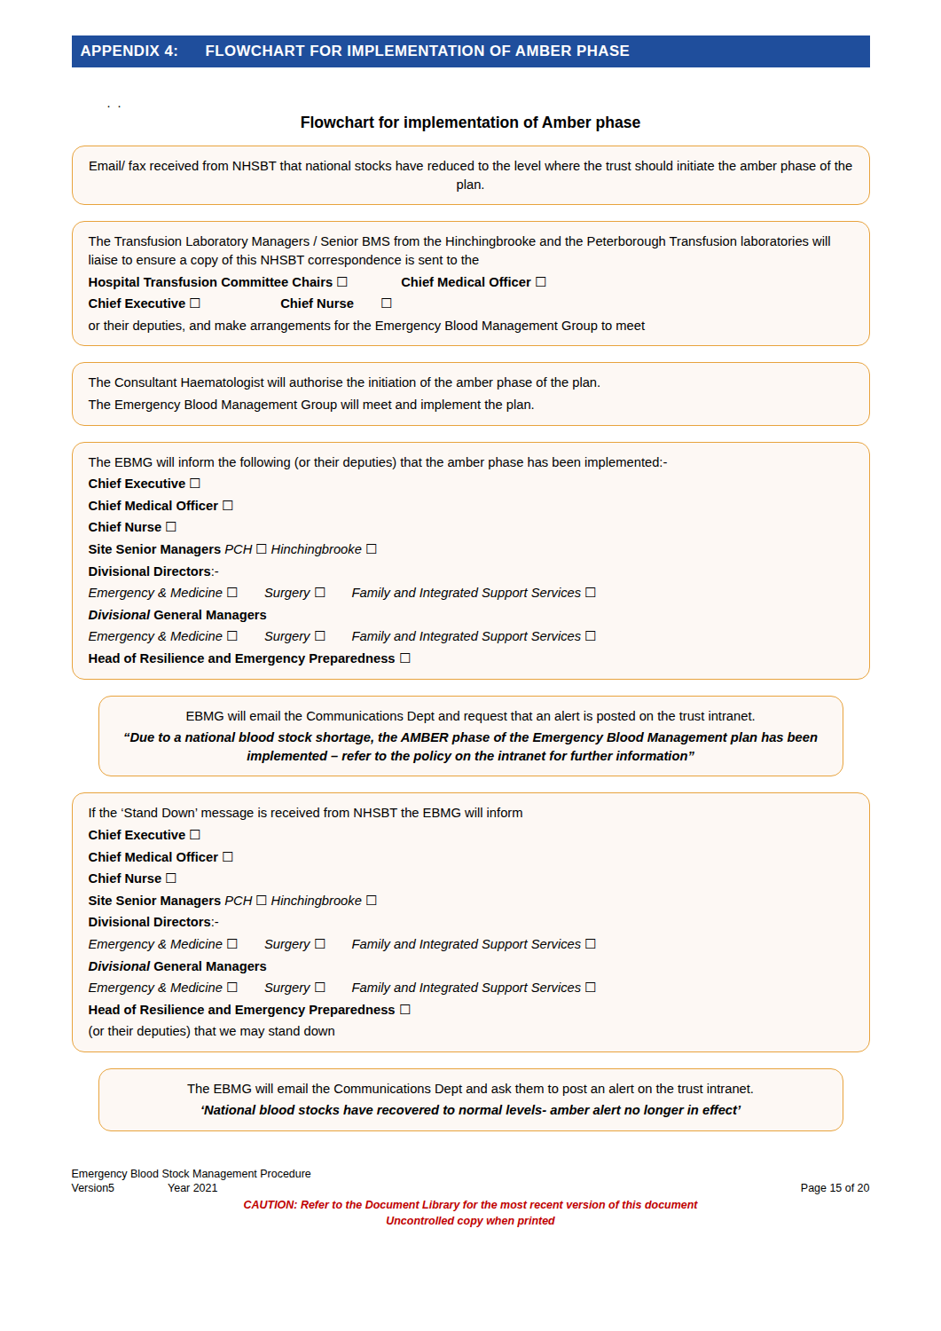APPENDIX 4: FLOWCHART FOR IMPLEMENTATION OF AMBER PHASE
. .
Flowchart for implementation of Amber phase
Email/ fax received from NHSBT that national stocks have reduced to the level where the trust should initiate the amber phase of the plan.
The Transfusion Laboratory Managers / Senior BMS from the Hinchingbrooke and the Peterborough Transfusion laboratories will liaise to ensure a copy of this NHSBT correspondence is sent to the
Hospital Transfusion Committee Chairs ☐ Chief Medical Officer ☐
Chief Executive ☐ Chief Nurse ☐
or their deputies, and make arrangements for the Emergency Blood Management Group to meet
The Consultant Haematologist will authorise the initiation of the amber phase of the plan.
The Emergency Blood Management Group will meet and implement the plan.
The EBMG will inform the following (or their deputies) that the amber phase has been implemented:-
Chief Executive ☐
Chief Medical Officer ☐
Chief Nurse ☐
Site Senior Managers PCH ☐ Hinchingbrooke ☐
Divisional Directors:-
Emergency & Medicine ☐ Surgery ☐ Family and Integrated Support Services ☐
Divisional General Managers
Emergency & Medicine ☐ Surgery ☐ Family and Integrated Support Services ☐
Head of Resilience and Emergency Preparedness ☐
EBMG will email the Communications Dept and request that an alert is posted on the trust intranet.
“Due to a national blood stock shortage, the AMBER phase of the Emergency Blood Management plan has been implemented – refer to the policy on the intranet for further information”
If the ‘Stand Down’ message is received from NHSBT the EBMG will inform
Chief Executive ☐
Chief Medical Officer ☐
Chief Nurse ☐
Site Senior Managers PCH ☐ Hinchingbrooke ☐
Divisional Directors:-
Emergency & Medicine ☐ Surgery ☐ Family and Integrated Support Services ☐
Divisional General Managers
Emergency & Medicine ☐ Surgery ☐ Family and Integrated Support Services ☐
Head of Resilience and Emergency Preparedness ☐
(or their deputies) that we may stand down
The EBMG will email the Communications Dept and ask them to post an alert on the trust intranet.
‘National blood stocks have recovered to normal levels- amber alert no longer in effect’
Emergency Blood Stock Management Procedure
Version5 Year 2021 Page 15 of 20
CAUTION: Refer to the Document Library for the most recent version of this document
Uncontrolled copy when printed